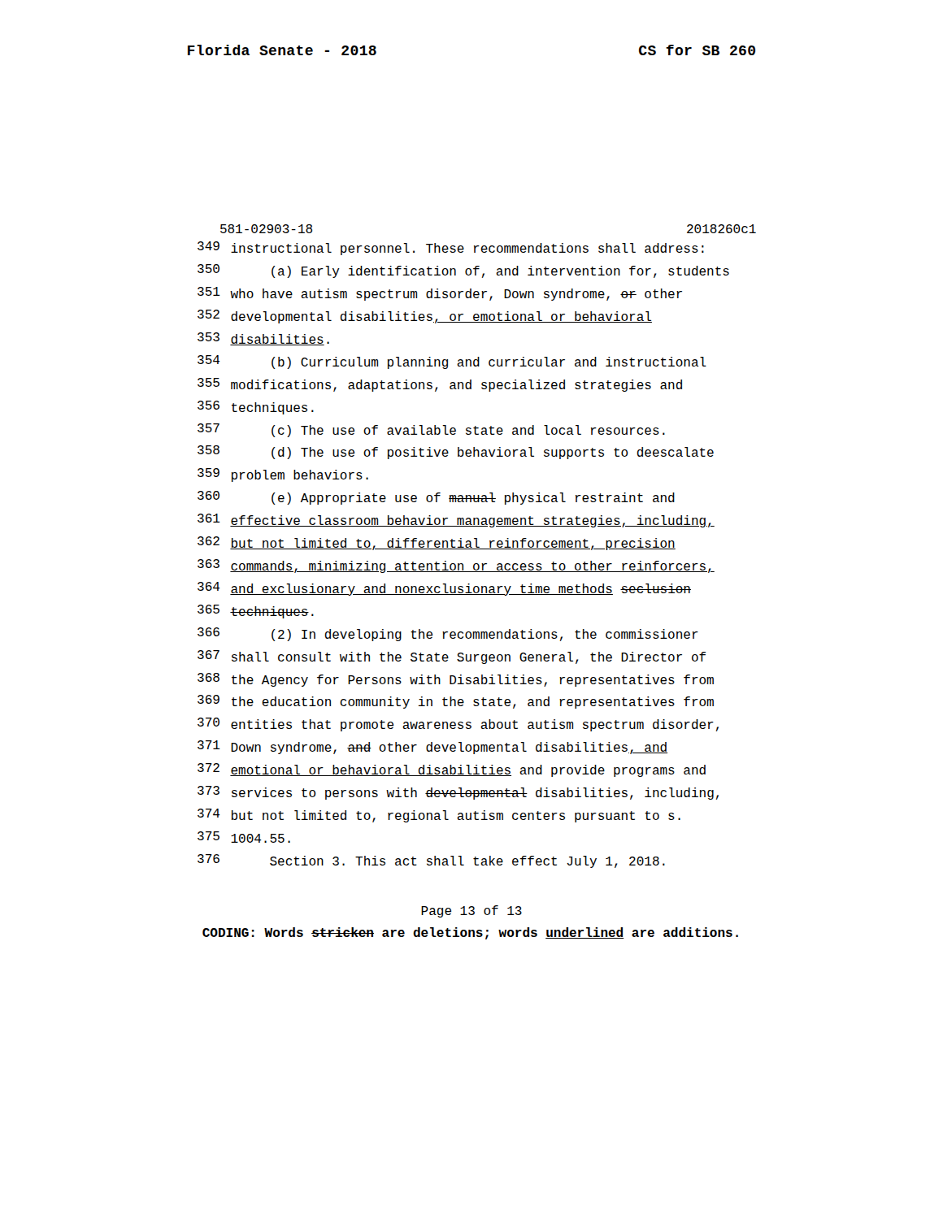Florida Senate - 2018
CS for SB 260
581-02903-18 2018260c1
| 349 | instructional personnel. These recommendations shall address: |
| 350 | (a) Early identification of, and intervention for, students |
| 351 | who have autism spectrum disorder, Down syndrome, or other |
| 352 | developmental disabilities , or emotional or behavioral |
| 353 | disabilities . |
| 354 | (b) Curriculum planning and curricular and instructional |
| 355 | modifications, adaptations, and specialized strategies and |
| 356 | techniques. |
| 357 | (c) The use of available state and local resources. |
| 358 | (d) The use of positive behavioral supports to deescalate |
| 359 | problem behaviors. |
| 360 | (e) Appropriate use of manual physical restraint and |
| 361 | effective classroom behavior management strategies, including, |
| 362 | but not limited to, differential reinforcement, precision |
| 363 | commands, minimizing attention or access to other reinforcers, |
| 364 | and exclusionary and nonexclusionary time methods seclusion |
| 365 | techniques . |
| 366 | (2) In developing the recommendations, the commissioner |
| 367 | shall consult with the State Surgeon General, the Director of |
| 368 | the Agency for Persons with Disabilities, representatives from |
| 369 | the education community in the state, and representatives from |
| 370 | entities that promote awareness about autism spectrum disorder, |
| 371 | Down syndrome, and other developmental disabilities , and |
| 372 | emotional or behavioral disabilities and provide programs and |
| 373 | services to persons with developmental disabilities, including, |
| 374 | but not limited to, regional autism centers pursuant to s. |
| 375 | 1004.55. |
| 376 | Section 3. This act shall take effect July 1, 2018. |
Page 13 of 13
CODING: Words stricken are deletions; words underlined are additions.